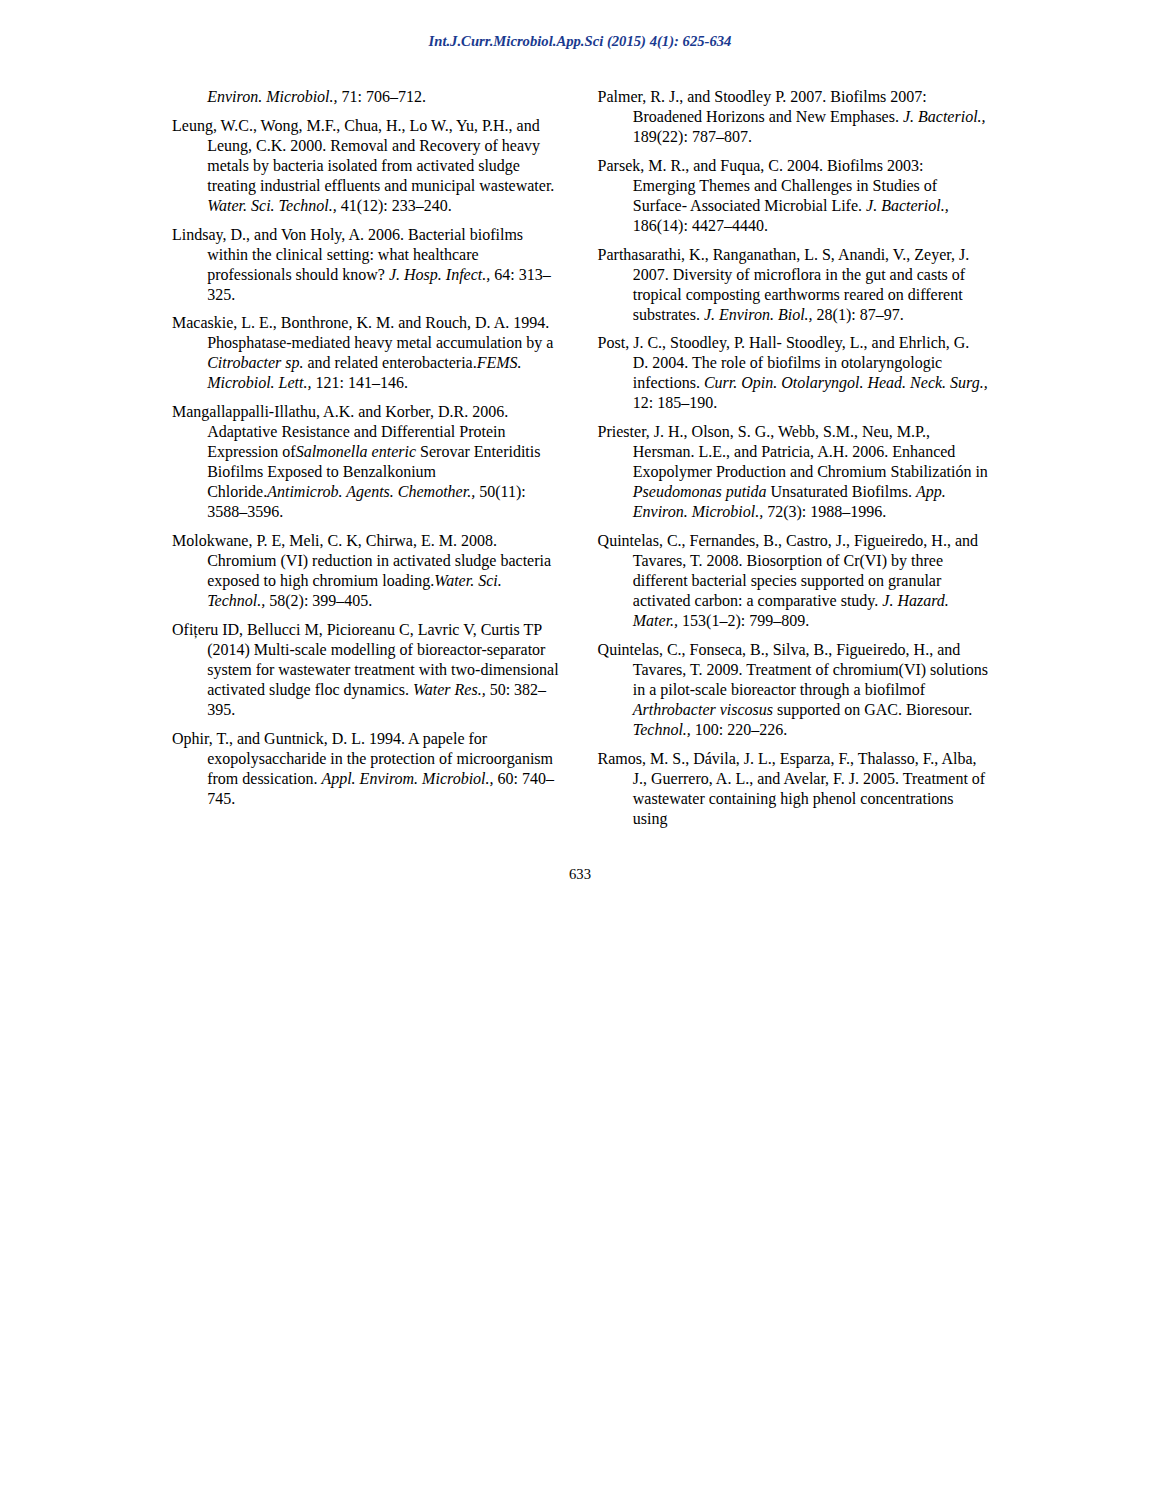Int.J.Curr.Microbiol.App.Sci (2015) 4(1): 625-634
Environ. Microbiol., 71: 706–712.
Leung, W.C., Wong, M.F., Chua, H., Lo W., Yu, P.H., and Leung, C.K. 2000. Removal and Recovery of heavy metals by bacteria isolated from activated sludge treating industrial effluents and municipal wastewater. Water. Sci. Technol., 41(12): 233–240.
Lindsay, D., and Von Holy, A. 2006. Bacterial biofilms within the clinical setting: what healthcare professionals should know? J. Hosp. Infect., 64: 313–325.
Macaskie, L. E., Bonthrone, K. M. and Rouch, D. A. 1994. Phosphatase-mediated heavy metal accumulation by a Citrobacter sp. and related enterobacteria.FEMS. Microbiol. Lett., 121: 141–146.
Mangallappalli-Illathu, A.K. and Korber, D.R. 2006. Adaptative Resistance and Differential Protein Expression ofSalmonella enteric Serovar Enteriditis Biofilms Exposed to Benzalkonium Chloride.Antimicrob. Agents. Chemother., 50(11): 3588–3596.
Molokwane, P. E, Meli, C. K, Chirwa, E. M. 2008. Chromium (VI) reduction in activated sludge bacteria exposed to high chromium loading.Water. Sci. Technol., 58(2): 399–405.
Ofițeru ID, Bellucci M, Picioreanu C, Lavric V, Curtis TP (2014) Multi-scale modelling of bioreactor-separator system for wastewater treatment with two-dimensional activated sludge floc dynamics. Water Res., 50: 382–395.
Ophir, T., and Guntnick, D. L. 1994. A papele for exopolysaccharide in the protection of microorganism from dessication. Appl. Envirom. Microbiol., 60: 740–745.
Palmer, R. J., and Stoodley P. 2007. Biofilms 2007: Broadened Horizons and New Emphases. J. Bacteriol., 189(22): 787–807.
Parsek, M. R., and Fuqua, C. 2004. Biofilms 2003: Emerging Themes and Challenges in Studies of Surface- Associated Microbial Life. J. Bacteriol., 186(14): 4427–4440.
Parthasarathi, K., Ranganathan, L. S, Anandi, V., Zeyer, J. 2007. Diversity of microflora in the gut and casts of tropical composting earthworms reared on different substrates. J. Environ. Biol., 28(1): 87–97.
Post, J. C., Stoodley, P. Hall- Stoodley, L., and Ehrlich, G. D. 2004. The role of biofilms in otolaryngologic infections. Curr. Opin. Otolaryngol. Head. Neck. Surg., 12: 185–190.
Priester, J. H., Olson, S. G., Webb, S.M., Neu, M.P., Hersman. L.E., and Patricia, A.H. 2006. Enhanced Exopolymer Production and Chromium Stabilizatión in Pseudomonas putida Unsaturated Biofilms. App. Environ. Microbiol., 72(3): 1988–1996.
Quintelas, C., Fernandes, B., Castro, J., Figueiredo, H., and Tavares, T. 2008. Biosorption of Cr(VI) by three different bacterial species supported on granular activated carbon: a comparative study. J. Hazard. Mater., 153(1–2): 799–809.
Quintelas, C., Fonseca, B., Silva, B., Figueiredo, H., and Tavares, T. 2009. Treatment of chromium(VI) solutions in a pilot-scale bioreactor through a biofilmof Arthrobacter viscosus supported on GAC. Bioresour. Technol., 100: 220–226.
Ramos, M. S., Dávila, J. L., Esparza, F., Thalasso, F., Alba, J., Guerrero, A. L., and Avelar, F. J. 2005. Treatment of wastewater containing high phenol concentrations using
633